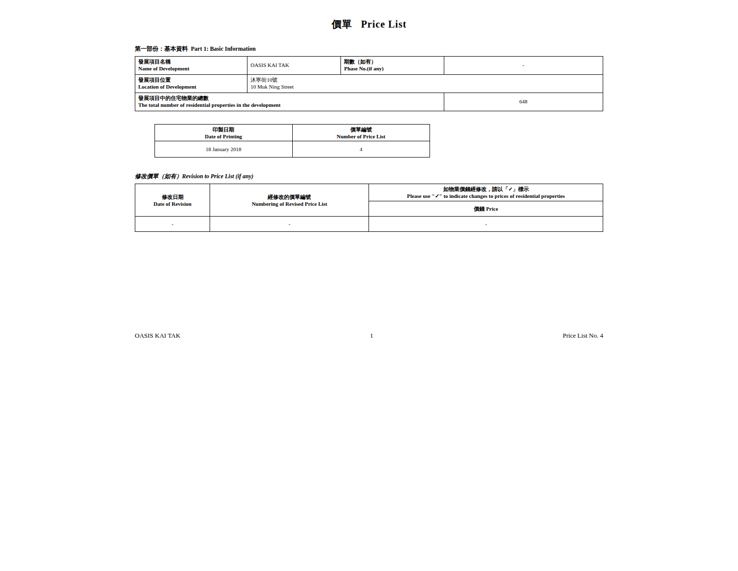價單 Price List
第一部份：基本資料 Part 1: Basic Information
| 發展項目名稱 Name of Development | OASIS KAI TAK | 期數（如有） Phase No.(if any) | - |
| 發展項目位置 Location of Development | 沐寧街10號 10 Muk Ning Street |
| 發展項目中的住宅物業的總數 The total number of residential properties in the development | 648 |
| 印製日期 Date of Printing | 價單編號 Number of Price List |
| --- | --- |
| 18 January 2018 | 4 |
修改價單（如有）Revision to Price List (if any)
| 修改日期 Date of Revision | 經修改的價單編號 Numbering of Revised Price List | 如物業價錢經修改，請以「✓」標示 Please use "✓" to indicate changes to prices of residential properties |
| --- | --- | --- |
| 價錢 Price |
| - | - | - |
OASIS KAI TAK
1
Price List No. 4